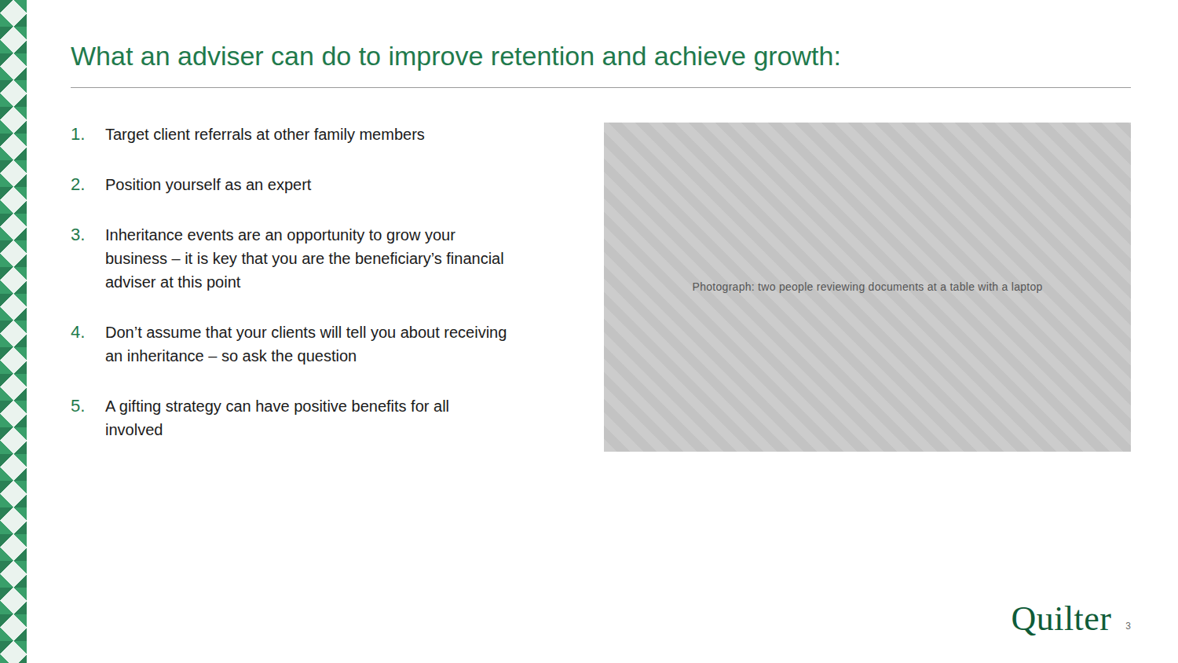What an adviser can do to improve retention and achieve growth:
Target client referrals at other family members
Position yourself as an expert
Inheritance events are an opportunity to grow your business – it is key that you are the beneficiary’s financial adviser at this point
Don’t assume that your clients will tell you about receiving an inheritance – so ask the question
A gifting strategy can have positive benefits for all involved
Photograph: two people reviewing documents at a table with a laptop
Quilter
3